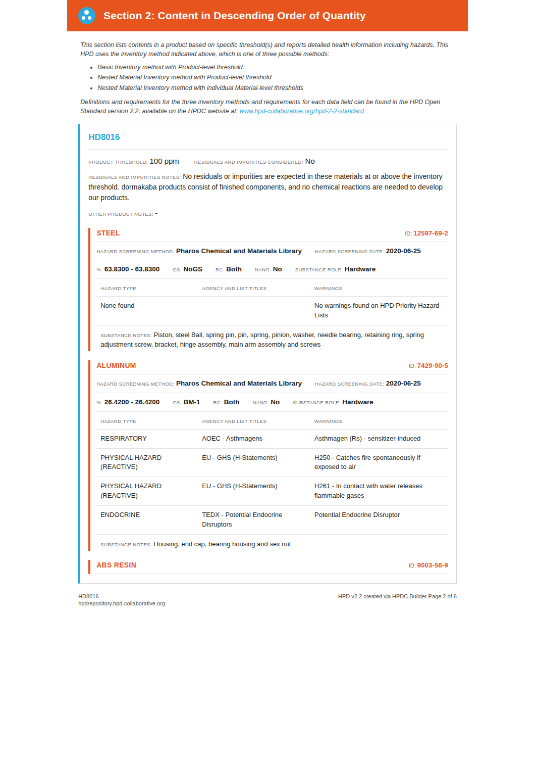Section 2: Content in Descending Order of Quantity
This section lists contents in a product based on specific threshold(s) and reports detailed health information including hazards. This HPD uses the inventory method indicated above, which is one of three possible methods:
Basic Inventory method with Product-level threshold.
Nested Material Inventory method with Product-level threshold
Nested Material Inventory method with individual Material-level thresholds
Definitions and requirements for the three inventory methods and requirements for each data field can be found in the HPD Open Standard version 2.2, available on the HPDC website at: www.hpd-collaborative.org/hpd-2-2-standard
HD8016
PRODUCT THRESHOLD: 100 ppm
RESIDUALS AND IMPURITIES CONSIDERED: No
RESIDUALS AND IMPURITIES NOTES: No residuals or impurities are expected in these materials at or above the inventory threshold. dormakaba products consist of finished components, and no chemical reactions are needed to develop our products.
OTHER PRODUCT NOTES: -
STEEL
ID: 12597-69-2
HAZARD SCREENING METHOD: Pharos Chemical and Materials Library
HAZARD SCREENING DATE: 2020-06-25
%: 63.8300 - 63.8300
GS: NoGS
RC: Both
NANO: No
SUBSTANCE ROLE: Hardware
| HAZARD TYPE | AGENCY AND LIST TITLES | WARNINGS |
| --- | --- | --- |
| None found | | No warnings found on HPD Priority Hazard Lists |
SUBSTANCE NOTES: Piston, steel Ball, spring pin, pin, spring, pinion, washer, needle bearing, retaining ring, spring adjustment screw, bracket, hinge assembly, main arm assembly and screws
ALUMINUM
ID: 7429-90-5
HAZARD SCREENING METHOD: Pharos Chemical and Materials Library
HAZARD SCREENING DATE: 2020-06-25
%: 26.4200 - 26.4200
GS: BM-1
RC: Both
NANO: No
SUBSTANCE ROLE: Hardware
| HAZARD TYPE | AGENCY AND LIST TITLES | WARNINGS |
| --- | --- | --- |
| RESPIRATORY | AOEC - Asthmagens | Asthmagen (Rs) - sensitizer-induced |
| PHYSICAL HAZARD (REACTIVE) | EU - GHS (H-Statements) | H250 - Catches fire spontaneously if exposed to air |
| PHYSICAL HAZARD (REACTIVE) | EU - GHS (H-Statements) | H261 - In contact with water releases flammable gases |
| ENDOCRINE | TEDX - Potential Endocrine Disruptors | Potential Endocrine Disruptor |
SUBSTANCE NOTES: Housing, end cap, bearing housing and sex nut
ABS RESIN
ID: 9003-56-9
HD8016 hpdrepository.hpd-collaborative.org
HPD v2.2 created via HPDC Builder Page 2 of 6